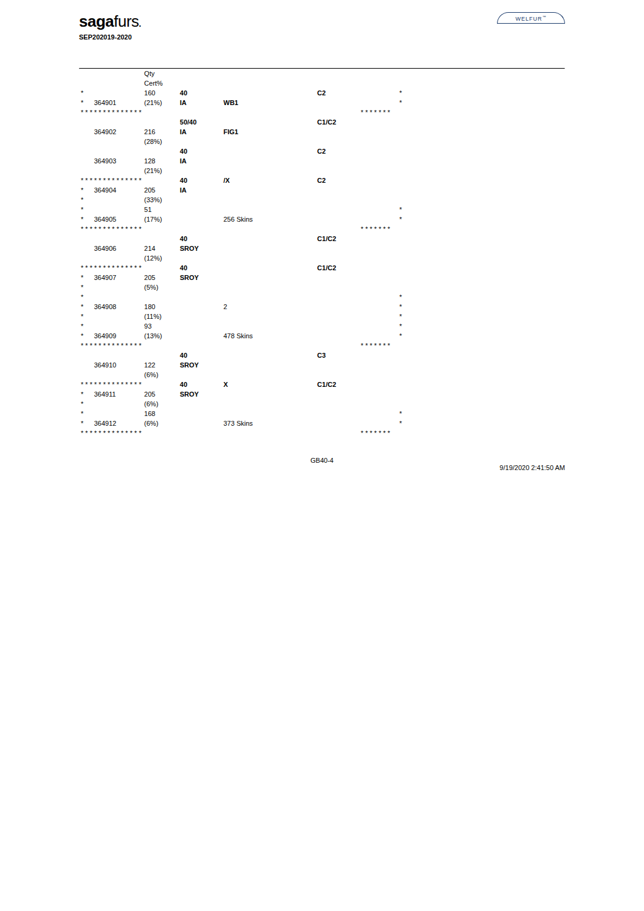saga furs.
WELFUR™
SEP202019-2020
| | | Qty | | | | | | |
| | | Cert% | | | | | | |
| * | | 160 | 40 | | | C2 | * | |
| * | 364901 | (21%) | IA | WB1 | | | * | |
| * * * * * * * * * * * * * * | | | | | * * * * * * * | |
| | | | 50/40 | | | C1/C2 | | |
| | 364902 | 216 | IA | FIG1 | | | | |
| | | (28%) | | | | | | |
| | | | 40 | | | C2 | | |
| | 364903 | 128 | IA | | | | | |
| | | (21%) | | | | | | |
| * * * * * * * * * * * * * * | 40 | /X | | C2 | | |
| * | 364904 | 205 | IA | | | | | |
| * | | (33%) | | | | | | |
| * | | 51 | | | | | * | |
| * | 364905 | (17%) | | 256 Skins | | | * | |
| * * * * * * * * * * * * * * | | | | | * * * * * * * | |
| | | | 40 | | | C1/C2 | | |
| | 364906 | 214 | SROY | | | | | |
| | | (12%) | | | | | | |
| * * * * * * * * * * * * * * | 40 | | | C1/C2 | | |
| * | 364907 | 205 | SROY | | | | | |
| * | | (5%) | | | | | | |
| * | | | | | | | * | |
| * | 364908 | 180 | | 2 | | | * | |
| * | | (11%) | | | | | * | |
| * | | 93 | | | | | * | |
| * | 364909 | (13%) | | 478 Skins | | | * | |
| * * * * * * * * * * * * * * | | | | | * * * * * * * | |
| | | | 40 | | | C3 | | |
| | 364910 | 122 | SROY | | | | | |
| | | (6%) | | | | | | |
| * * * * * * * * * * * * * * | 40 | X | | C1/C2 | | |
| * | 364911 | 205 | SROY | | | | | |
| * | | (6%) | | | | | | |
| * | | 168 | | | | | * | |
| * | 364912 | (6%) | | 373 Skins | | | * | |
| * * * * * * * * * * * * * * | | | | | * * * * * * * | |
GB40-4
9/19/2020 2:41:50 AM